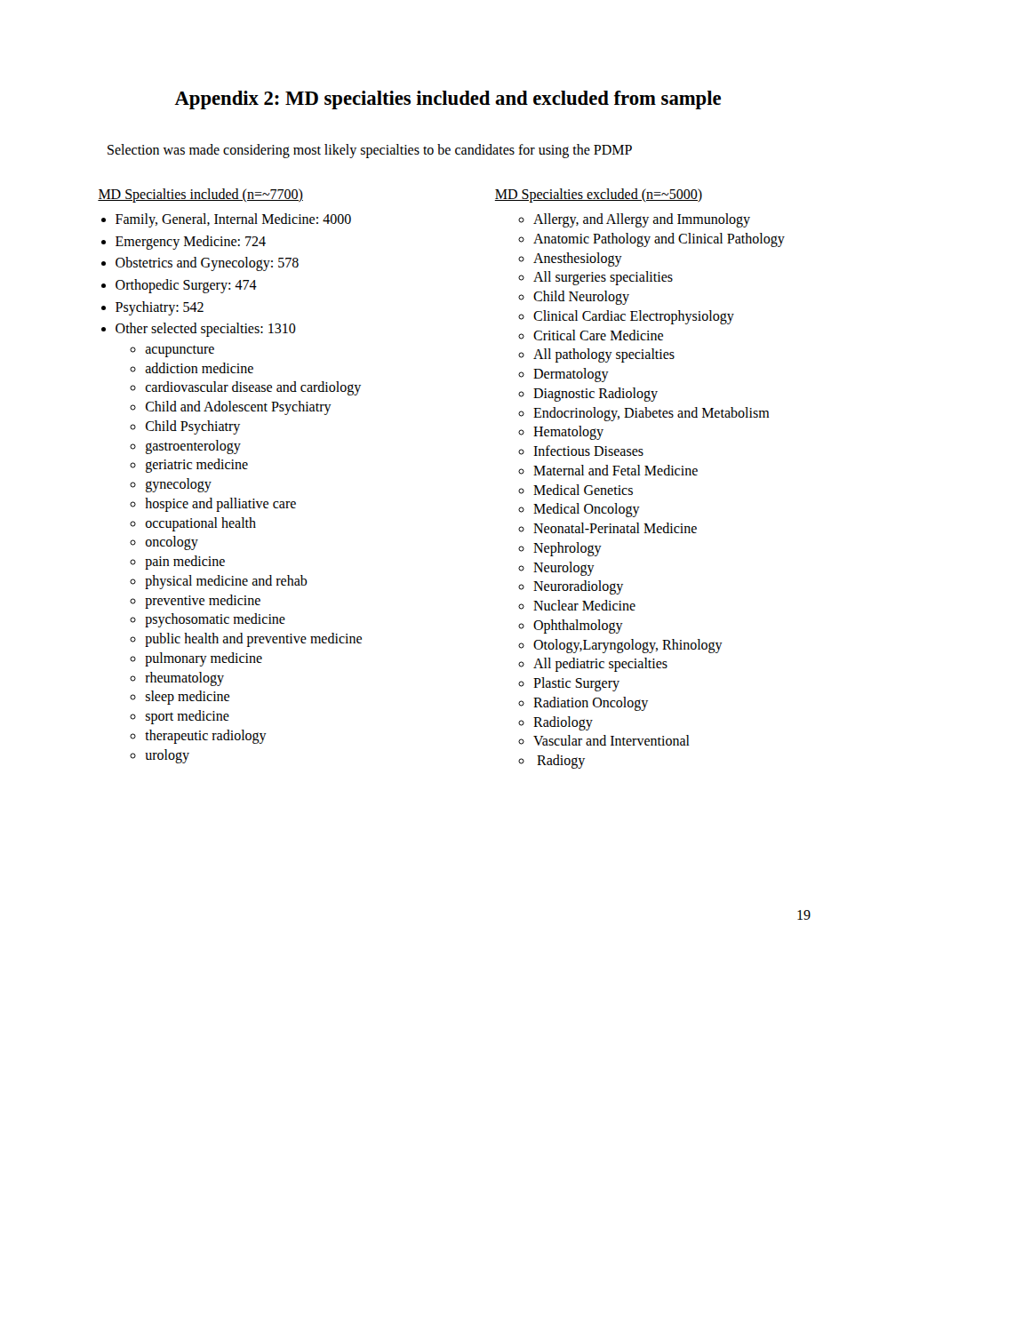Appendix 2: MD specialties included and excluded from sample
Selection was made considering most likely specialties to be candidates for using the PDMP
MD Specialties included (n=~7700)
Family, General, Internal Medicine: 4000
Emergency Medicine: 724
Obstetrics and Gynecology: 578
Orthopedic Surgery: 474
Psychiatry: 542
Other selected specialties: 1310
acupuncture
addiction medicine
cardiovascular disease and cardiology
Child and Adolescent Psychiatry
Child Psychiatry
gastroenterology
geriatric medicine
gynecology
hospice and palliative care
occupational health
oncology
pain medicine
physical medicine and rehab
preventive medicine
psychosomatic medicine
public health and preventive medicine
pulmonary medicine
rheumatology
sleep medicine
sport medicine
therapeutic radiology
urology
MD Specialties excluded (n=~5000)
Allergy, and Allergy and Immunology
Anatomic Pathology and Clinical Pathology
Anesthesiology
All surgeries specialities
Child Neurology
Clinical Cardiac Electrophysiology
Critical Care Medicine
All pathology specialties
Dermatology
Diagnostic Radiology
Endocrinology, Diabetes and Metabolism
Hematology
Infectious Diseases
Maternal and Fetal Medicine
Medical Genetics
Medical Oncology
Neonatal-Perinatal Medicine
Nephrology
Neurology
Neuroradiology
Nuclear Medicine
Ophthalmology
Otology,Laryngology, Rhinology
All pediatric specialties
Plastic Surgery
Radiation Oncology
Radiology
Vascular and Interventional
Radiogy
19